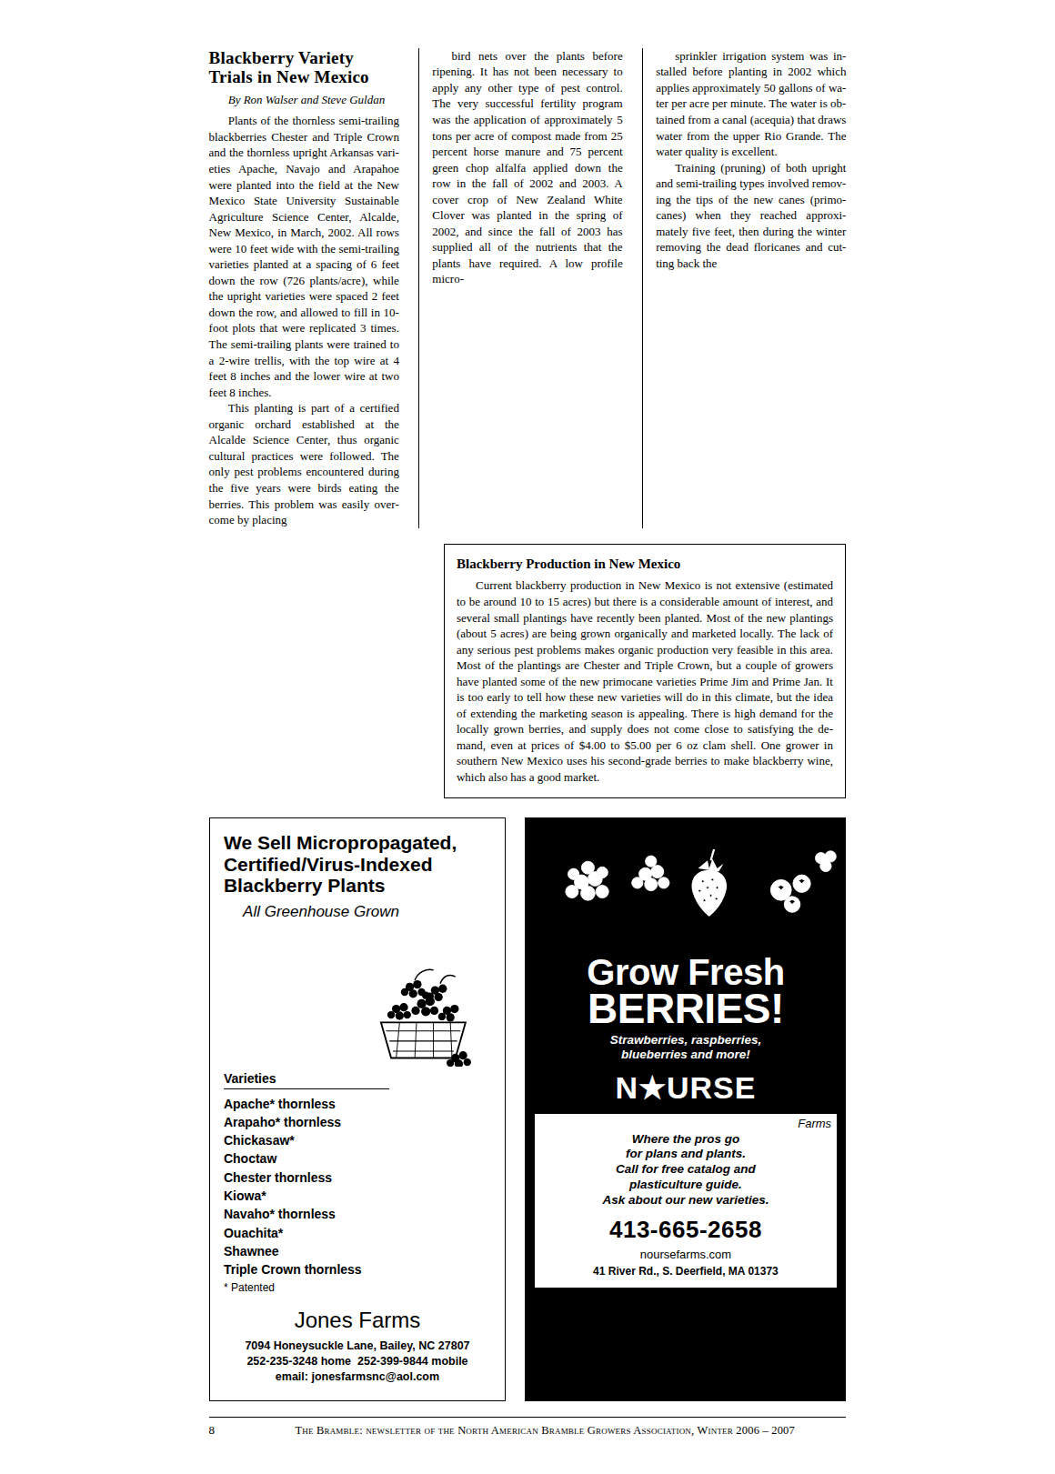Blackberry Variety
Trials in New Mexico
By Ron Walser and Steve Guldan
Plants of the thornless semi-trailing blackberries Chester and Triple Crown and the thornless upright Arkansas varieties Apache, Navajo and Arapahoe were planted into the field at the New Mexico State University Sustainable Agriculture Science Center, Alcalde, New Mexico, in March, 2002. All rows were 10 feet wide with the semi-trailing varieties planted at a spacing of 6 feet down the row (726 plants/acre), while the upright varieties were spaced 2 feet down the row, and allowed to fill in 10-foot plots that were replicated 3 times. The semi-trailing plants were trained to a 2-wire trellis, with the top wire at 4 feet 8 inches and the lower wire at two feet 8 inches.
This planting is part of a certified organic orchard established at the Alcalde Science Center, thus organic cultural practices were followed. The only pest problems encountered during the five years were birds eating the berries. This problem was easily overcome by placing
bird nets over the plants before ripening. It has not been necessary to apply any other type of pest control. The very successful fertility program was the application of approximately 5 tons per acre of compost made from 25 percent horse manure and 75 percent green chop alfalfa applied down the row in the fall of 2002 and 2003. A cover crop of New Zealand White Clover was planted in the spring of 2002, and since the fall of 2003 has supplied all of the nutrients that the plants have required. A low profile micro-
sprinkler irrigation system was installed before planting in 2002 which applies approximately 50 gallons of water per acre per minute. The water is obtained from a canal (acequia) that draws water from the upper Rio Grande. The water quality is excellent.
Training (pruning) of both upright and semi-trailing types involved removing the tips of the new canes (primocanes) when they reached approximately five feet, then during the winter removing the dead floricanes and cutting back the
Blackberry Production in New Mexico
Current blackberry production in New Mexico is not extensive (estimated to be around 10 to 15 acres) but there is a considerable amount of interest, and several small plantings have recently been planted. Most of the new plantings (about 5 acres) are being grown organically and marketed locally. The lack of any serious pest problems makes organic production very feasible in this area. Most of the plantings are Chester and Triple Crown, but a couple of growers have planted some of the new primocane varieties Prime Jim and Prime Jan. It is too early to tell how these new varieties will do in this climate, but the idea of extending the marketing season is appealing. There is high demand for the locally grown berries, and supply does not come close to satisfying the demand, even at prices of $4.00 to $5.00 per 6 oz clam shell. One grower in southern New Mexico uses his second-grade berries to make blackberry wine, which also has a good market.
We Sell Micropropagated,
Certified/Virus-Indexed
Blackberry Plants
All Greenhouse Grown
Varieties
Apache* thornless
Arapaho* thornless
Chickasaw*
Choctaw
Chester thornless
Kiowa*
Navaho* thornless
Ouachita*
Shawnee
Triple Crown thornless
* Patented
Jones Farms
7094 Honeysuckle Lane, Bailey, NC 27807
252-235-3248 home 252-399-9844 mobile
email: jonesfarmsnc@aol.com
Grow Fresh BERRIES!
Strawberries, raspberries,
blueberries and more!
N★URSE
Farms
Where the pros go
for plans and plants.
Call for free catalog and
plasticulture guide.
Ask about our new varieties.
413-665-2658
noursefarms.com
41 River Rd., S. Deerfield, MA 01373
8
The Bramble: newsletter of the North American Bramble Growers Association, Winter 2006 – 2007